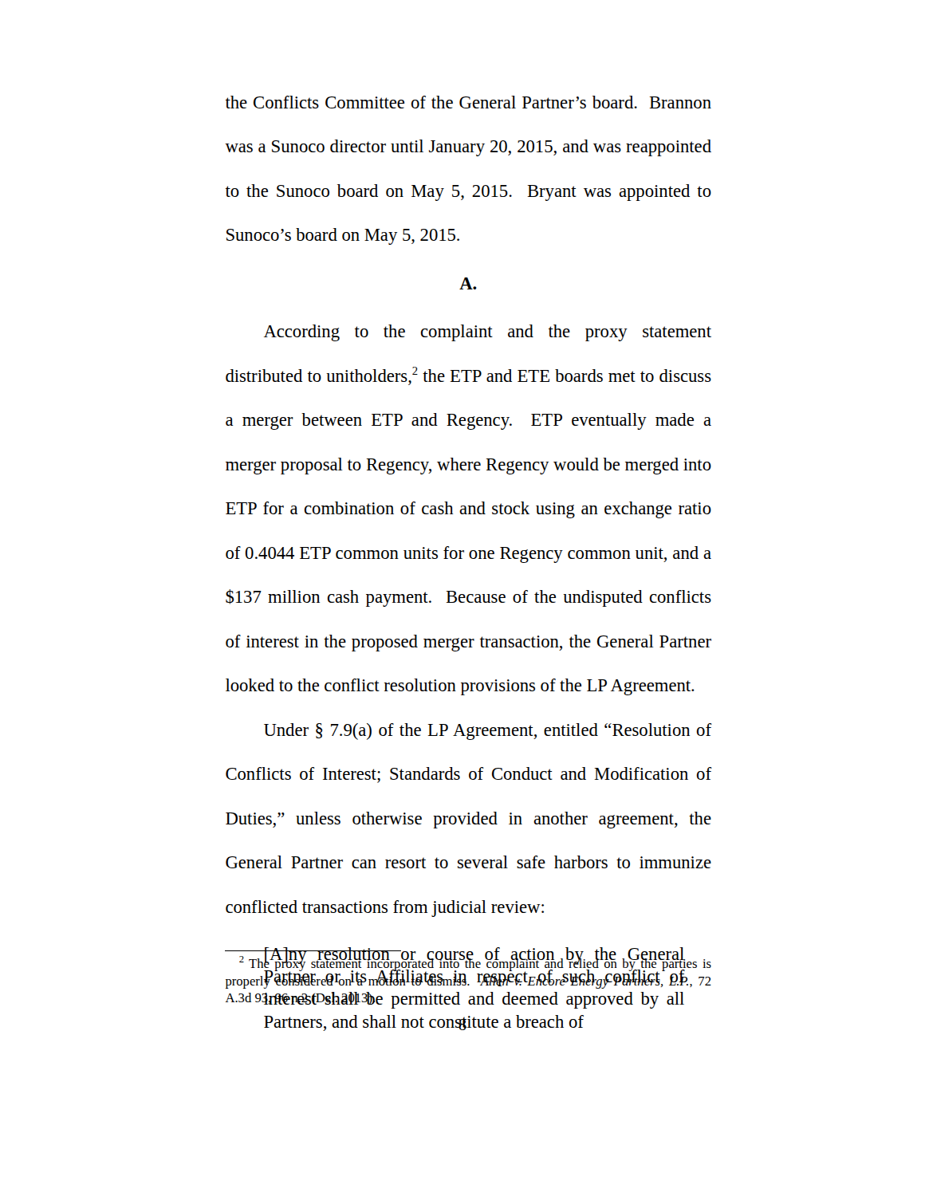the Conflicts Committee of the General Partner’s board. Brannon was a Sunoco director until January 20, 2015, and was reappointed to the Sunoco board on May 5, 2015. Bryant was appointed to Sunoco’s board on May 5, 2015.
A.
According to the complaint and the proxy statement distributed to unitholders,2 the ETP and ETE boards met to discuss a merger between ETP and Regency. ETP eventually made a merger proposal to Regency, where Regency would be merged into ETP for a combination of cash and stock using an exchange ratio of 0.4044 ETP common units for one Regency common unit, and a $137 million cash payment. Because of the undisputed conflicts of interest in the proposed merger transaction, the General Partner looked to the conflict resolution provisions of the LP Agreement.
Under § 7.9(a) of the LP Agreement, entitled “Resolution of Conflicts of Interest; Standards of Conduct and Modification of Duties,” unless otherwise provided in another agreement, the General Partner can resort to several safe harbors to immunize conflicted transactions from judicial review:
[A]ny resolution or course of action by the General Partner or its Affiliates in respect of such conflict of interest shall be permitted and deemed approved by all Partners, and shall not constitute a breach of
2 The proxy statement incorporated into the complaint and relied on by the parties is properly considered on a motion to dismiss. Allen v. Encore Energy Partners, L.P., 72 A.3d 93, 96 n.2 (Del. 2013).
8